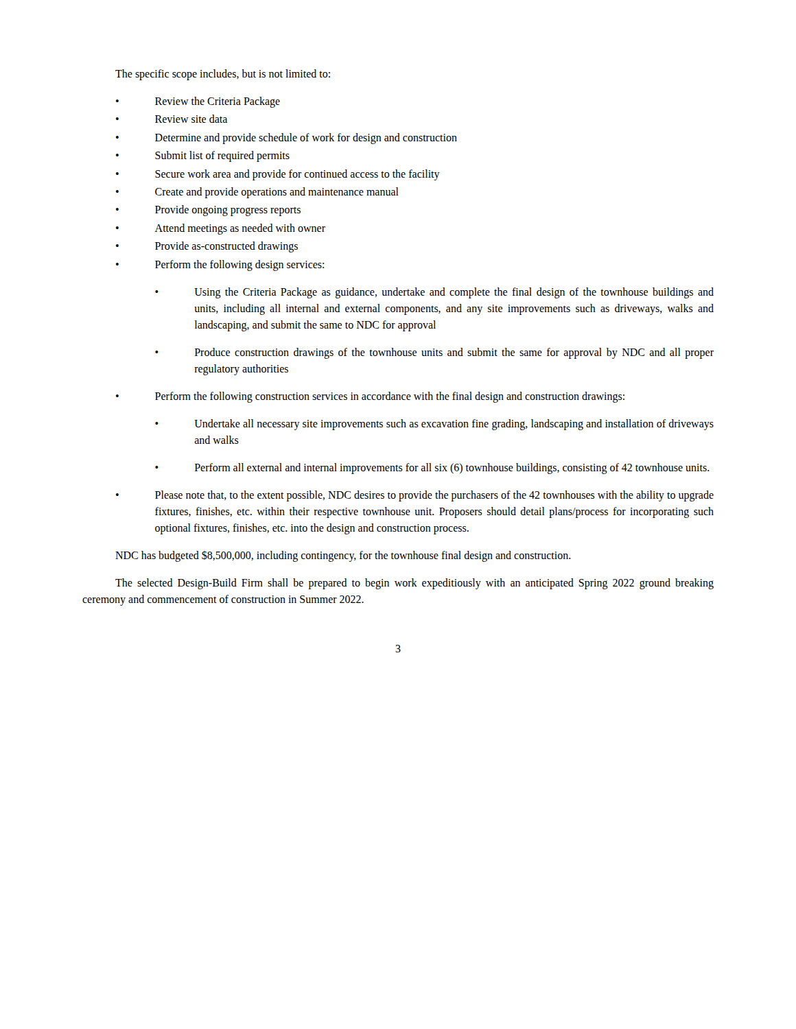The specific scope includes, but is not limited to:
Review the Criteria Package
Review site data
Determine and provide schedule of work for design and construction
Submit list of required permits
Secure work area and provide for continued access to the facility
Create and provide operations and maintenance manual
Provide ongoing progress reports
Attend meetings as needed with owner
Provide as-constructed drawings
Perform the following design services:
Using the Criteria Package as guidance, undertake and complete the final design of the townhouse buildings and units, including all internal and external components, and any site improvements such as driveways, walks and landscaping, and submit the same to NDC for approval
Produce construction drawings of the townhouse units and submit the same for approval by NDC and all proper regulatory authorities
Perform the following construction services in accordance with the final design and construction drawings:
Undertake all necessary site improvements such as excavation fine grading, landscaping and installation of driveways and walks
Perform all external and internal improvements for all six (6) townhouse buildings, consisting of 42 townhouse units.
Please note that, to the extent possible, NDC desires to provide the purchasers of the 42 townhouses with the ability to upgrade fixtures, finishes, etc. within their respective townhouse unit. Proposers should detail plans/process for incorporating such optional fixtures, finishes, etc. into the design and construction process.
NDC has budgeted $8,500,000, including contingency, for the townhouse final design and construction.
The selected Design-Build Firm shall be prepared to begin work expeditiously with an anticipated Spring 2022 ground breaking ceremony and commencement of construction in Summer 2022.
3